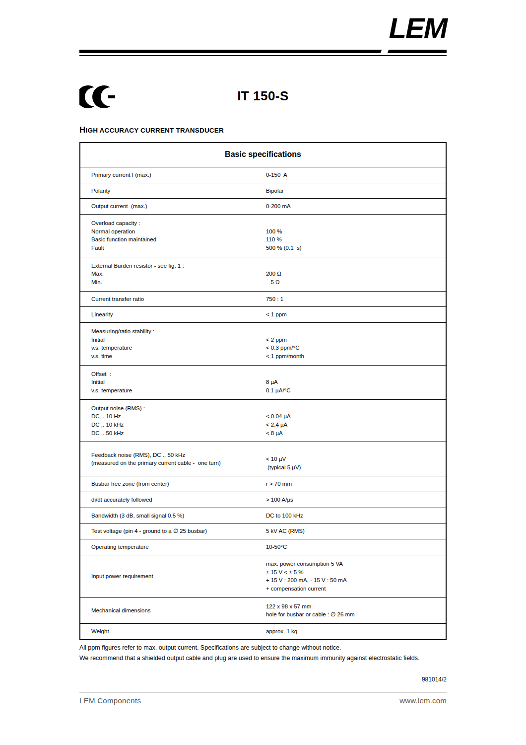LEM
IT 150-S
HIGH ACCURACY CURRENT TRANSDUCER
Basic specifications
| Primary current I (max.) | 0-150 A |
| Polarity | Bipolar |
| Output current (max.) | 0-200 mA |
| Overload capacity : Normal operation Basic function maintained Fault | 100 % 110 % 500 % (0.1 s) |
| External Burden resistor - see fig. 1 : Max. Min. | 200 Ω 5 Ω |
| Current transfer ratio | 750 : 1 |
| Linearity | < 1 ppm |
| Measuring/ratio stability : Initial v.s. temperature v.s. time | < 2 ppm < 0.3 ppm/°C < 1 ppm/month |
| Offset : Initial v.s. temperature | 8 µA 0.1 µA/°C |
| Output noise (RMS) : DC .. 10 Hz DC .. 10 kHz DC .. 50 kHz | < 0.04 µA < 2.4 µA < 8 µA |
| Feedback noise (RMS), DC .. 50 kHz (measured on the primary current cable - one turn) | < 10 µV (typical 5 µV) |
| Busbar free zone (from center) | r > 70 mm |
| di/dt accurately followed | > 100 A/µs |
| Bandwidth (3 dB, small signal 0.5 %) | DC to 100 kHz |
| Test voltage (pin 4 - ground to a ∅ 25 busbar) | 5 kV AC (RMS) |
| Operating temperature | 10-50°C |
| Input power requirement | max. power consumption 5 VA ± 15 V < ± 5 % + 15 V : 200 mA, - 15 V : 50 mA + compensation current |
| Mechanical dimensions | 122 x 98 x 57 mm hole for busbar or cable : ∅ 26 mm |
| Weight | approx. 1 kg |
All ppm figures refer to max. output current. Specifications are subject to change without notice.
We recommend that a shielded output cable and plug are used to ensure the maximum immunity against electrostatic fields.
981014/2
LEM Components
www.lem.com